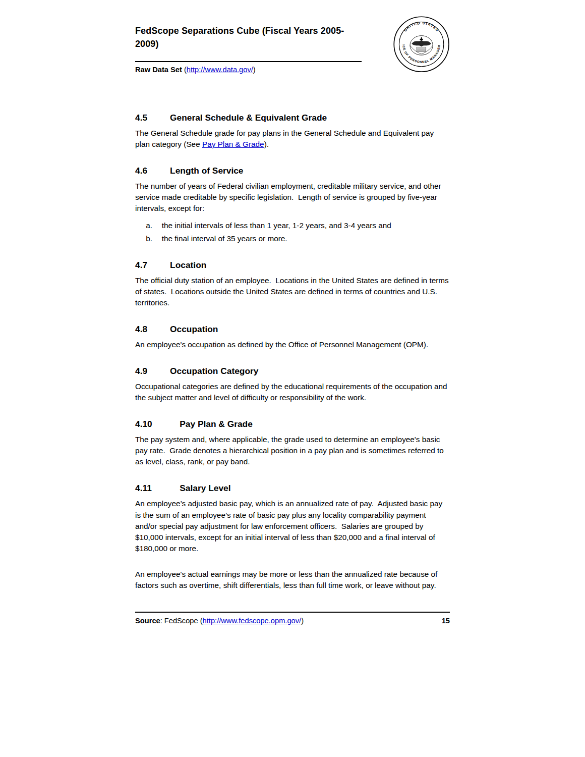UNITED STATES OFFICE OF PERSONNEL MANAGEMENT
FedScope Separations Cube (Fiscal Years 2005-2009)
Raw Data Set (http://www.data.gov/)
4.5 General Schedule & Equivalent Grade
The General Schedule grade for pay plans in the General Schedule and Equivalent pay plan category (See Pay Plan & Grade).
4.6 Length of Service
The number of years of Federal civilian employment, creditable military service, and other service made creditable by specific legislation. Length of service is grouped by five-year intervals, except for:
a. the initial intervals of less than 1 year, 1-2 years, and 3-4 years and
b. the final interval of 35 years or more.
4.7 Location
The official duty station of an employee. Locations in the United States are defined in terms of states. Locations outside the United States are defined in terms of countries and U.S. territories.
4.8 Occupation
An employee's occupation as defined by the Office of Personnel Management (OPM).
4.9 Occupation Category
Occupational categories are defined by the educational requirements of the occupation and the subject matter and level of difficulty or responsibility of the work.
4.10 Pay Plan & Grade
The pay system and, where applicable, the grade used to determine an employee's basic pay rate. Grade denotes a hierarchical position in a pay plan and is sometimes referred to as level, class, rank, or pay band.
4.11 Salary Level
An employee’s adjusted basic pay, which is an annualized rate of pay. Adjusted basic pay is the sum of an employee’s rate of basic pay plus any locality comparability payment and/or special pay adjustment for law enforcement officers. Salaries are grouped by $10,000 intervals, except for an initial interval of less than $20,000 and a final interval of $180,000 or more.
An employee's actual earnings may be more or less than the annualized rate because of factors such as overtime, shift differentials, less than full time work, or leave without pay.
Source: FedScope (http://www.fedscope.opm.gov/)
15